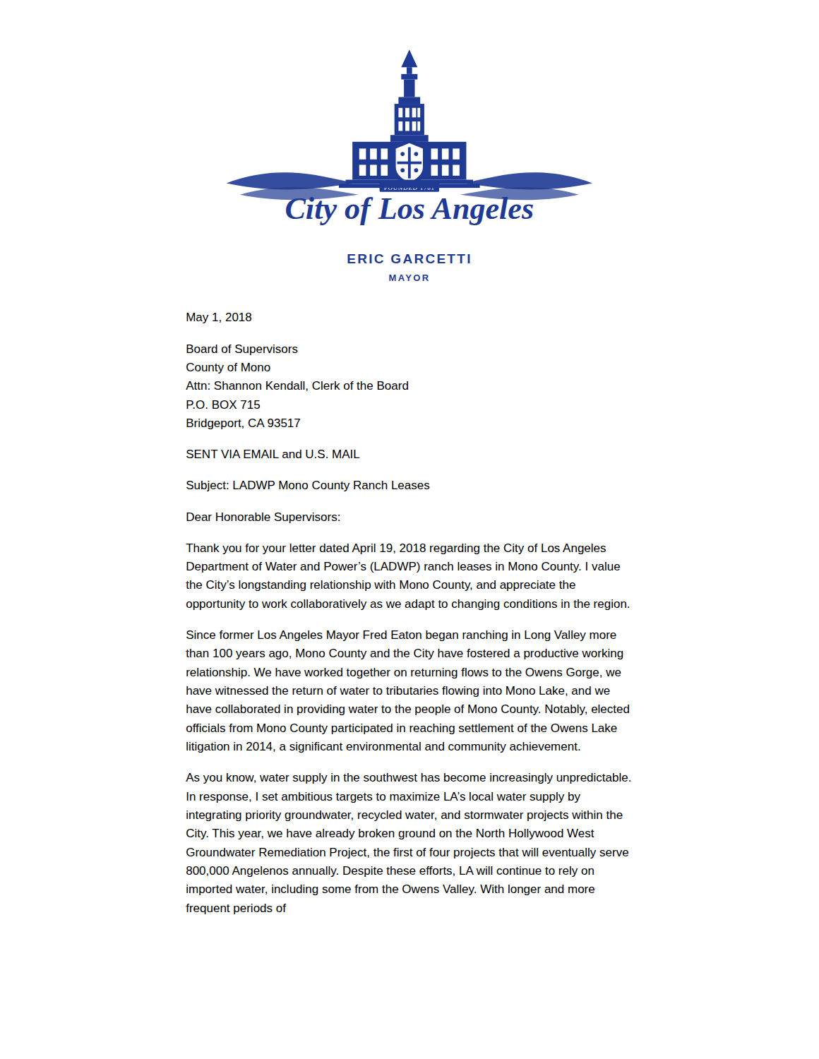City of Los Angeles FOUNDED 1781 City of Los Angeles
Eric Garcetti
Mayor
May 1, 2018
Board of Supervisors
County of Mono
Attn: Shannon Kendall, Clerk of the Board
P.O. BOX 715
Bridgeport, CA 93517
SENT VIA EMAIL and U.S. MAIL
Subject: LADWP Mono County Ranch Leases
Dear Honorable Supervisors:
Thank you for your letter dated April 19, 2018 regarding the City of Los Angeles Department of Water and Power’s (LADWP) ranch leases in Mono County. I value the City’s longstanding relationship with Mono County, and appreciate the opportunity to work collaboratively as we adapt to changing conditions in the region.
Since former Los Angeles Mayor Fred Eaton began ranching in Long Valley more than 100 years ago, Mono County and the City have fostered a productive working relationship. We have worked together on returning flows to the Owens Gorge, we have witnessed the return of water to tributaries flowing into Mono Lake, and we have collaborated in providing water to the people of Mono County. Notably, elected officials from Mono County participated in reaching settlement of the Owens Lake litigation in 2014, a significant environmental and community achievement.
As you know, water supply in the southwest has become increasingly unpredictable. In response, I set ambitious targets to maximize LA’s local water supply by integrating priority groundwater, recycled water, and stormwater projects within the City. This year, we have already broken ground on the North Hollywood West Groundwater Remediation Project, the first of four projects that will eventually serve 800,000 Angelenos annually. Despite these efforts, LA will continue to rely on imported water, including some from the Owens Valley. With longer and more frequent periods of